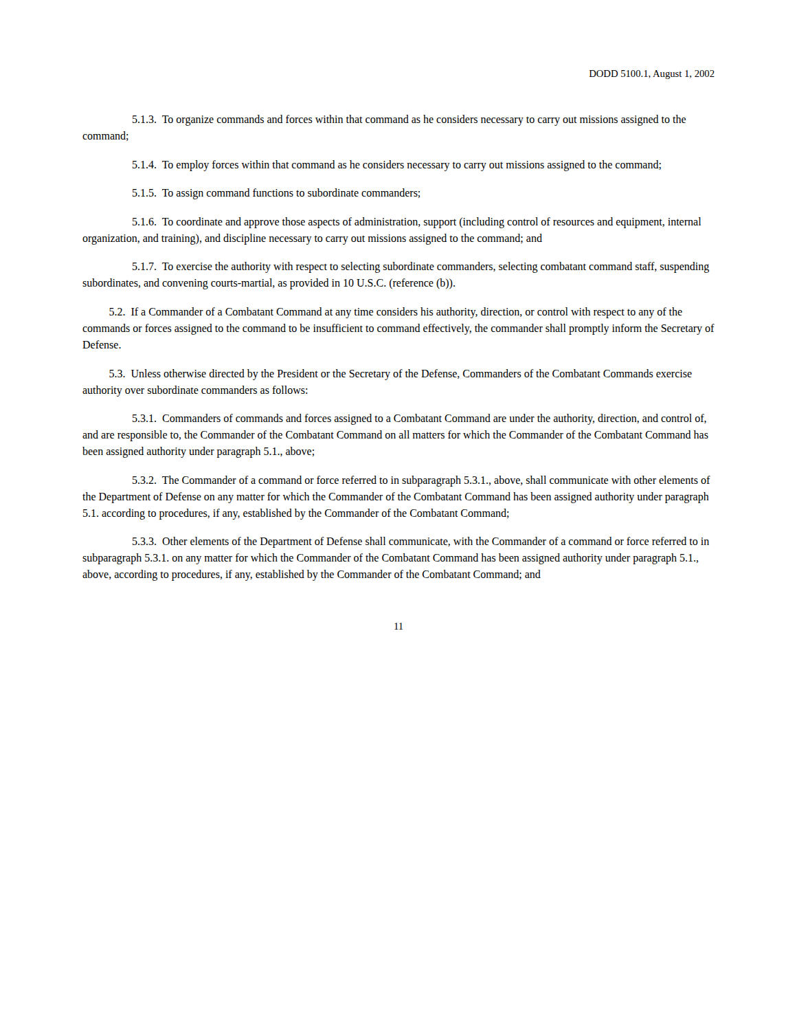DODD 5100.1, August 1, 2002
5.1.3. To organize commands and forces within that command as he considers necessary to carry out missions assigned to the command;
5.1.4. To employ forces within that command as he considers necessary to carry out missions assigned to the command;
5.1.5. To assign command functions to subordinate commanders;
5.1.6. To coordinate and approve those aspects of administration, support (including control of resources and equipment, internal organization, and training), and discipline necessary to carry out missions assigned to the command; and
5.1.7. To exercise the authority with respect to selecting subordinate commanders, selecting combatant command staff, suspending subordinates, and convening courts-martial, as provided in 10 U.S.C. (reference (b)).
5.2. If a Commander of a Combatant Command at any time considers his authority, direction, or control with respect to any of the commands or forces assigned to the command to be insufficient to command effectively, the commander shall promptly inform the Secretary of Defense.
5.3. Unless otherwise directed by the President or the Secretary of the Defense, Commanders of the Combatant Commands exercise authority over subordinate commanders as follows:
5.3.1. Commanders of commands and forces assigned to a Combatant Command are under the authority, direction, and control of, and are responsible to, the Commander of the Combatant Command on all matters for which the Commander of the Combatant Command has been assigned authority under paragraph 5.1., above;
5.3.2. The Commander of a command or force referred to in subparagraph 5.3.1., above, shall communicate with other elements of the Department of Defense on any matter for which the Commander of the Combatant Command has been assigned authority under paragraph 5.1. according to procedures, if any, established by the Commander of the Combatant Command;
5.3.3. Other elements of the Department of Defense shall communicate, with the Commander of a command or force referred to in subparagraph 5.3.1. on any matter for which the Commander of the Combatant Command has been assigned authority under paragraph 5.1., above, according to procedures, if any, established by the Commander of the Combatant Command; and
11